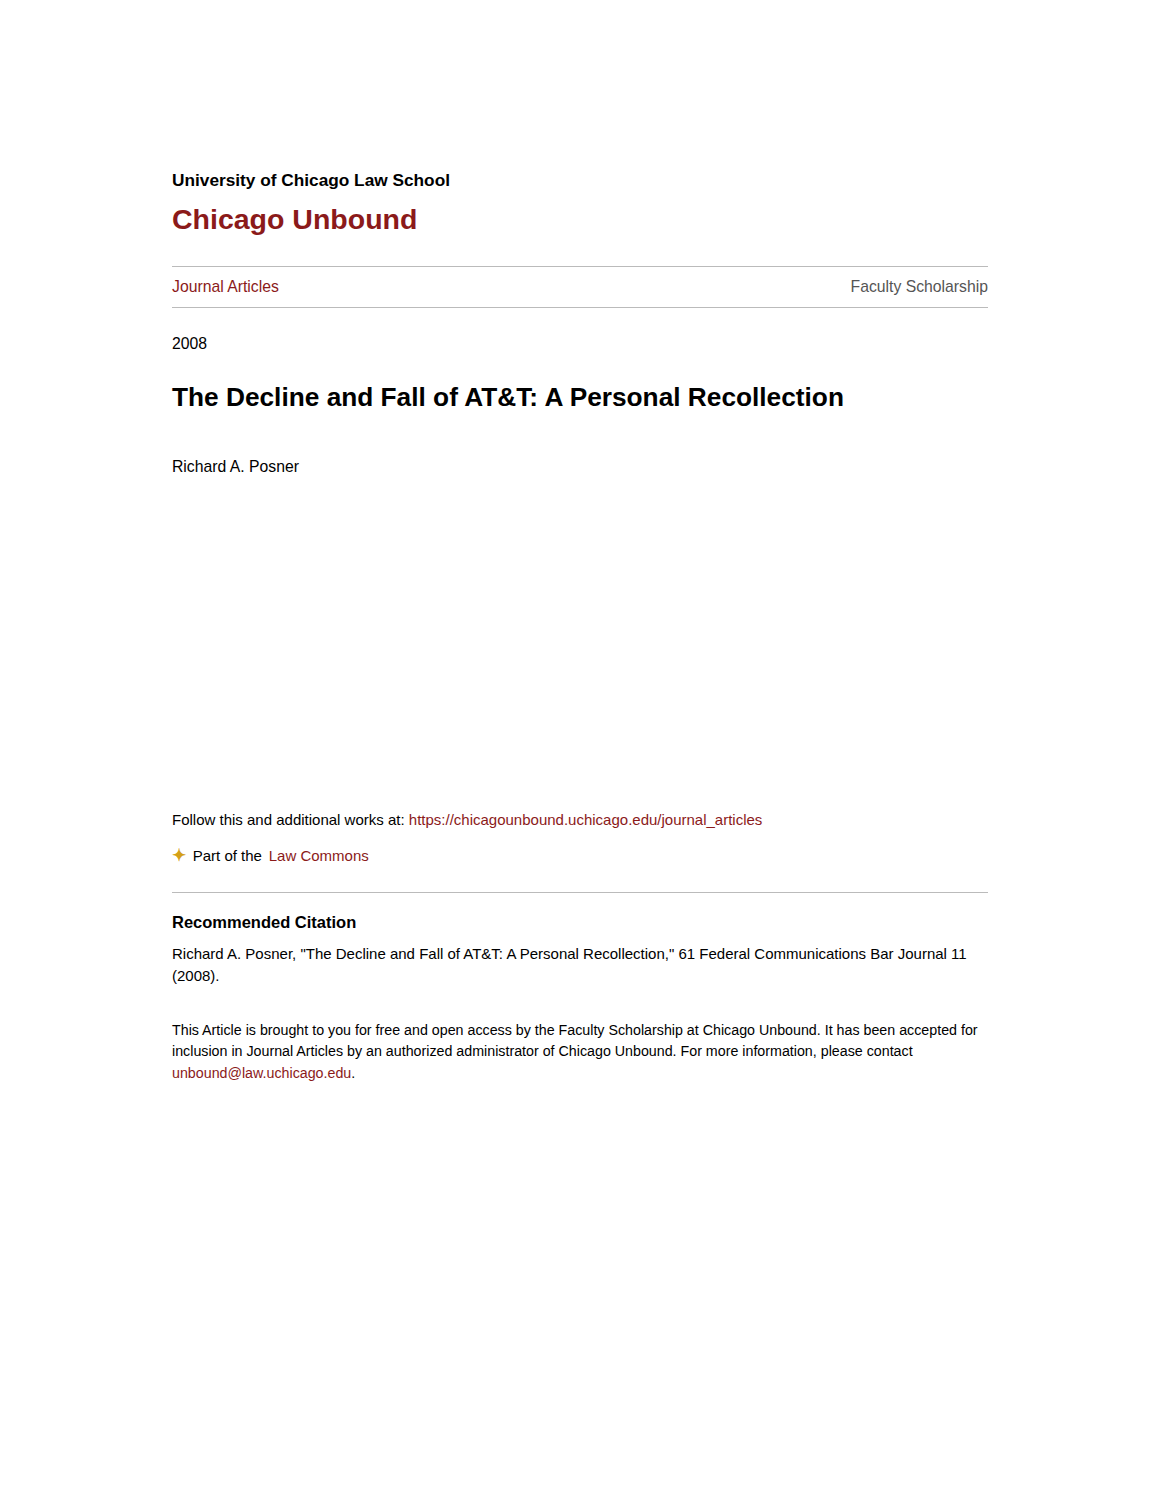University of Chicago Law School
Chicago Unbound
Journal Articles Faculty Scholarship
2008
The Decline and Fall of AT&T: A Personal Recollection
Richard A. Posner
Follow this and additional works at: https://chicagounbound.uchicago.edu/journal_articles
✦ Part of the Law Commons
Recommended Citation
Richard A. Posner, "The Decline and Fall of AT&T: A Personal Recollection," 61 Federal Communications Bar Journal 11 (2008).
This Article is brought to you for free and open access by the Faculty Scholarship at Chicago Unbound. It has been accepted for inclusion in Journal Articles by an authorized administrator of Chicago Unbound. For more information, please contact unbound@law.uchicago.edu.